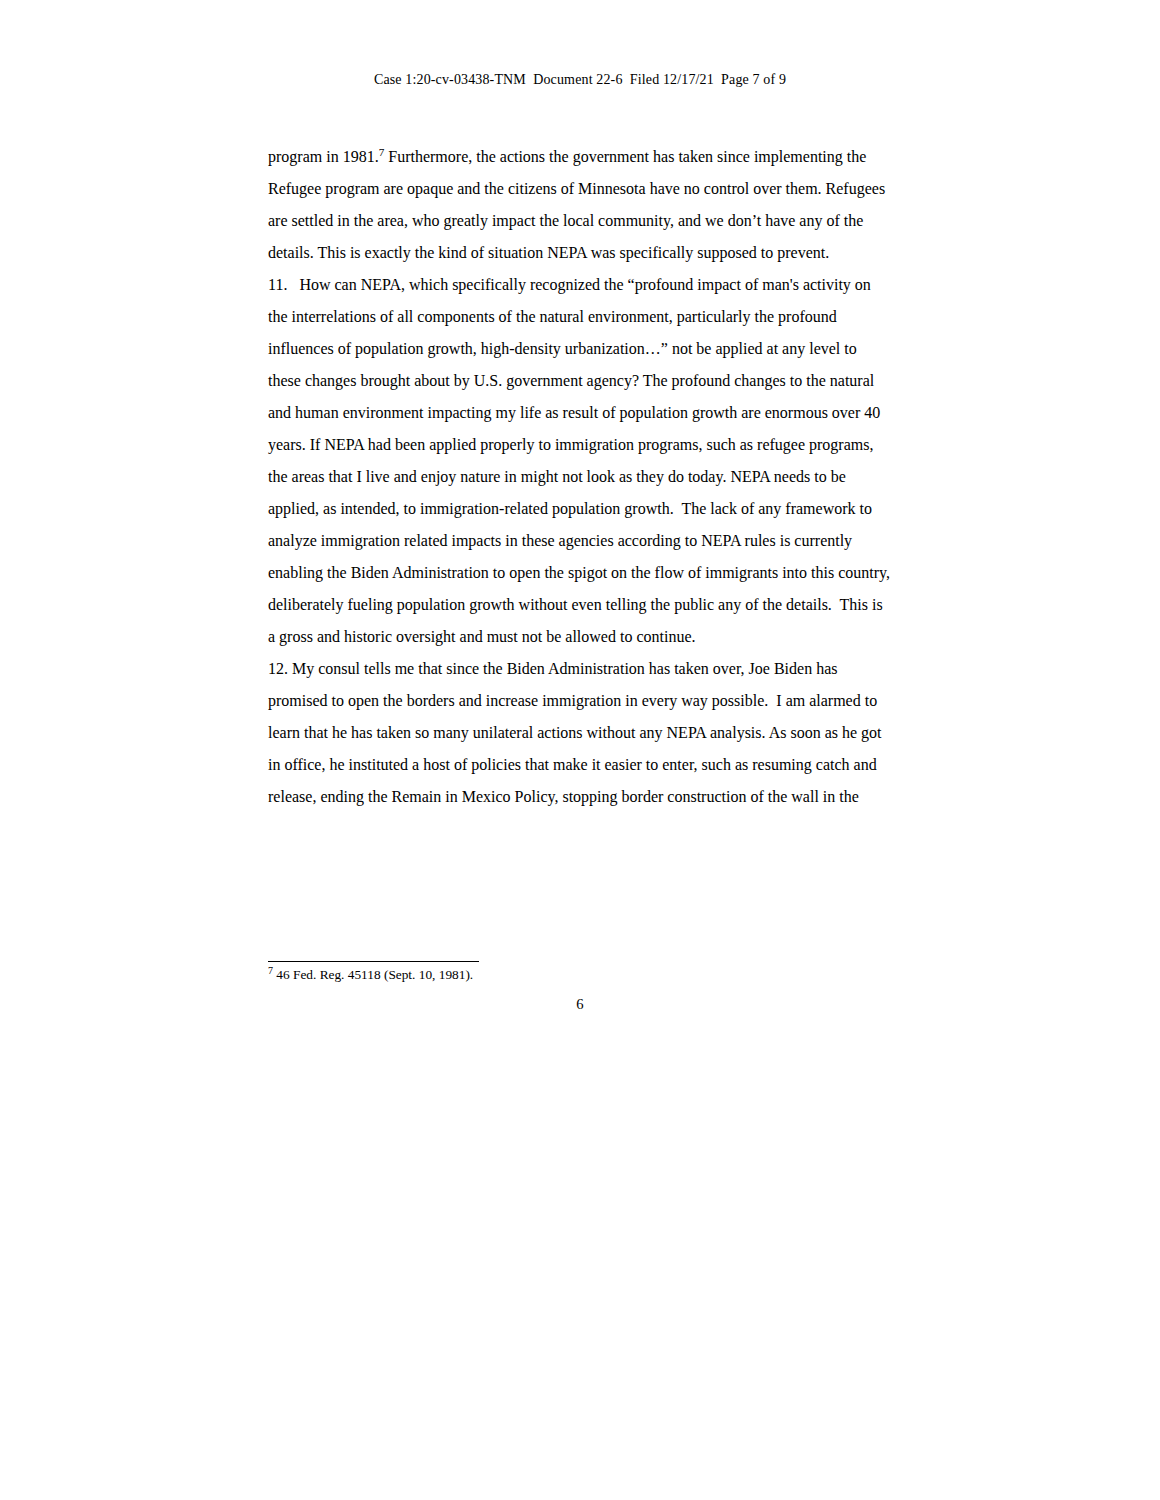Case 1:20-cv-03438-TNM Document 22-6 Filed 12/17/21 Page 7 of 9
program in 1981.7 Furthermore, the actions the government has taken since implementing the Refugee program are opaque and the citizens of Minnesota have no control over them. Refugees are settled in the area, who greatly impact the local community, and we don’t have any of the details. This is exactly the kind of situation NEPA was specifically supposed to prevent.
11. How can NEPA, which specifically recognized the “profound impact of man's activity on the interrelations of all components of the natural environment, particularly the profound influences of population growth, high-density urbanization…” not be applied at any level to these changes brought about by U.S. government agency? The profound changes to the natural and human environment impacting my life as result of population growth are enormous over 40 years. If NEPA had been applied properly to immigration programs, such as refugee programs, the areas that I live and enjoy nature in might not look as they do today. NEPA needs to be applied, as intended, to immigration-related population growth. The lack of any framework to analyze immigration related impacts in these agencies according to NEPA rules is currently enabling the Biden Administration to open the spigot on the flow of immigrants into this country, deliberately fueling population growth without even telling the public any of the details. This is a gross and historic oversight and must not be allowed to continue.
12. My consul tells me that since the Biden Administration has taken over, Joe Biden has promised to open the borders and increase immigration in every way possible. I am alarmed to learn that he has taken so many unilateral actions without any NEPA analysis. As soon as he got in office, he instituted a host of policies that make it easier to enter, such as resuming catch and release, ending the Remain in Mexico Policy, stopping border construction of the wall in the
7 46 Fed. Reg. 45118 (Sept. 10, 1981).
6